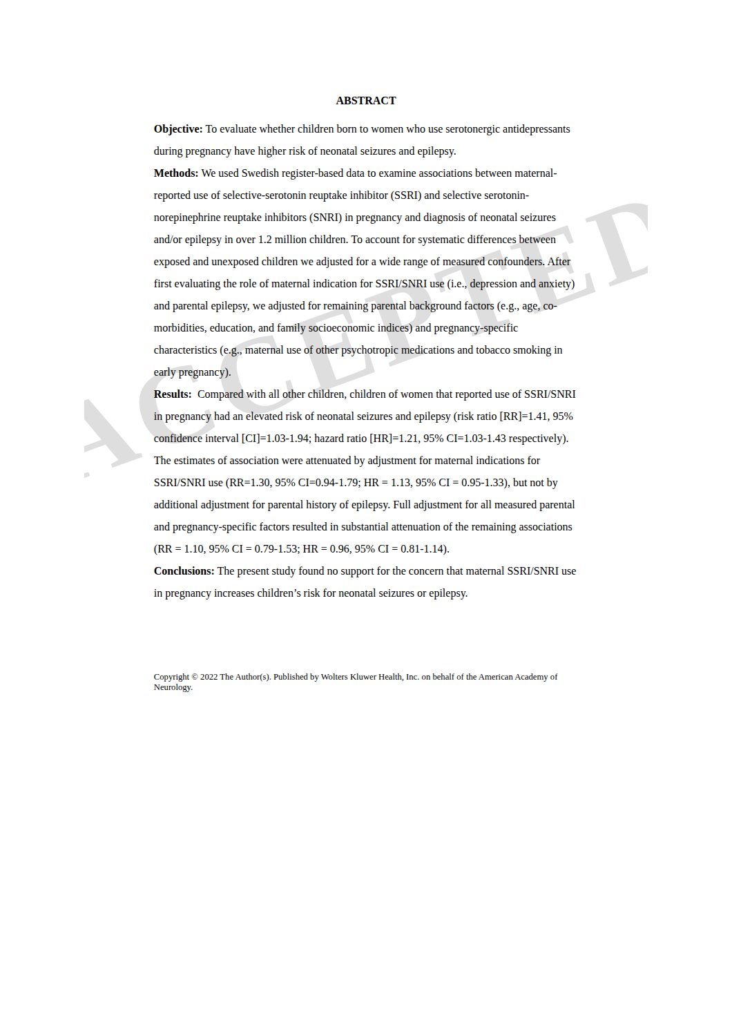ACCEPTED
ABSTRACT
Objective: To evaluate whether children born to women who use serotonergic antidepressants during pregnancy have higher risk of neonatal seizures and epilepsy.
Methods: We used Swedish register-based data to examine associations between maternal-reported use of selective-serotonin reuptake inhibitor (SSRI) and selective serotonin-norepinephrine reuptake inhibitors (SNRI) in pregnancy and diagnosis of neonatal seizures and/or epilepsy in over 1.2 million children. To account for systematic differences between exposed and unexposed children we adjusted for a wide range of measured confounders. After first evaluating the role of maternal indication for SSRI/SNRI use (i.e., depression and anxiety) and parental epilepsy, we adjusted for remaining parental background factors (e.g., age, co-morbidities, education, and family socioeconomic indices) and pregnancy-specific characteristics (e.g., maternal use of other psychotropic medications and tobacco smoking in early pregnancy).
Results: Compared with all other children, children of women that reported use of SSRI/SNRI in pregnancy had an elevated risk of neonatal seizures and epilepsy (risk ratio [RR]=1.41, 95% confidence interval [CI]=1.03-1.94; hazard ratio [HR]=1.21, 95% CI=1.03-1.43 respectively). The estimates of association were attenuated by adjustment for maternal indications for SSRI/SNRI use (RR=1.30, 95% CI=0.94-1.79; HR = 1.13, 95% CI = 0.95-1.33), but not by additional adjustment for parental history of epilepsy. Full adjustment for all measured parental and pregnancy-specific factors resulted in substantial attenuation of the remaining associations (RR = 1.10, 95% CI = 0.79-1.53; HR = 0.96, 95% CI = 0.81-1.14).
Conclusions: The present study found no support for the concern that maternal SSRI/SNRI use in pregnancy increases children’s risk for neonatal seizures or epilepsy.
Copyright © 2022 The Author(s). Published by Wolters Kluwer Health, Inc. on behalf of the American Academy of Neurology.